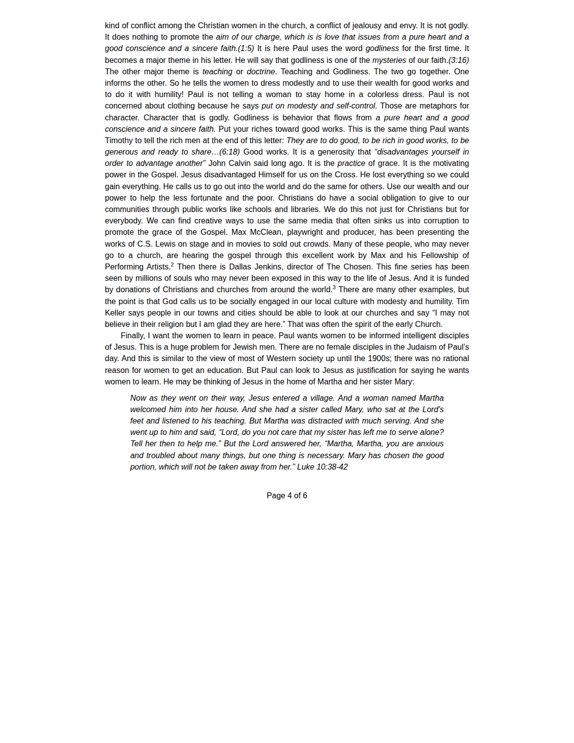kind of conflict among the Christian women in the church, a conflict of jealousy and envy. It is not godly. It does nothing to promote the aim of our charge, which is is love that issues from a pure heart and a good conscience and a sincere faith.(1:5) It is here Paul uses the word godliness for the first time. It becomes a major theme in his letter. He will say that godliness is one of the mysteries of our faith.(3:16) The other major theme is teaching or doctrine. Teaching and Godliness. The two go together. One informs the other. So he tells the women to dress modestly and to use their wealth for good works and to do it with humility! Paul is not telling a woman to stay home in a colorless dress. Paul is not concerned about clothing because he says put on modesty and self-control. Those are metaphors for character. Character that is godly. Godliness is behavior that flows from a pure heart and a good conscience and a sincere faith. Put your riches toward good works. This is the same thing Paul wants Timothy to tell the rich men at the end of this letter: They are to do good, to be rich in good works, to be generous and ready to share…(6:18) Good works. It is a generosity that “disadvantages yourself in order to advantage another” John Calvin said long ago. It is the practice of grace. It is the motivating power in the Gospel. Jesus disadvantaged Himself for us on the Cross. He lost everything so we could gain everything. He calls us to go out into the world and do the same for others. Use our wealth and our power to help the less fortunate and the poor. Christians do have a social obligation to give to our communities through public works like schools and libraries. We do this not just for Christians but for everybody. We can find creative ways to use the same media that often sinks us into corruption to promote the grace of the Gospel. Max McClean, playwright and producer, has been presenting the works of C.S. Lewis on stage and in movies to sold out crowds. Many of these people, who may never go to a church, are hearing the gospel through this excellent work by Max and his Fellowship of Performing Artists.2 Then there is Dallas Jenkins, director of The Chosen. This fine series has been seen by millions of souls who may never been exposed in this way to the life of Jesus. And it is funded by donations of Christians and churches from around the world.3 There are many other examples, but the point is that God calls us to be socially engaged in our local culture with modesty and humility. Tim Keller says people in our towns and cities should be able to look at our churches and say “I may not believe in their religion but I am glad they are here.” That was often the spirit of the early Church.
Finally, I want the women to learn in peace. Paul wants women to be informed intelligent disciples of Jesus. This is a huge problem for Jewish men. There are no female disciples in the Judaism of Paul’s day. And this is similar to the view of most of Western society up until the 1900s; there was no rational reason for women to get an education. But Paul can look to Jesus as justification for saying he wants women to learn. He may be thinking of Jesus in the home of Martha and her sister Mary:
Now as they went on their way, Jesus entered a village. And a woman named Martha welcomed him into her house. And she had a sister called Mary, who sat at the Lord's feet and listened to his teaching. But Martha was distracted with much serving. And she went up to him and said, “Lord, do you not care that my sister has left me to serve alone? Tell her then to help me.” But the Lord answered her, “Martha, Martha, you are anxious and troubled about many things, but one thing is necessary. Mary has chosen the good portion, which will not be taken away from her.” Luke 10:38-42
Page 4 of 6